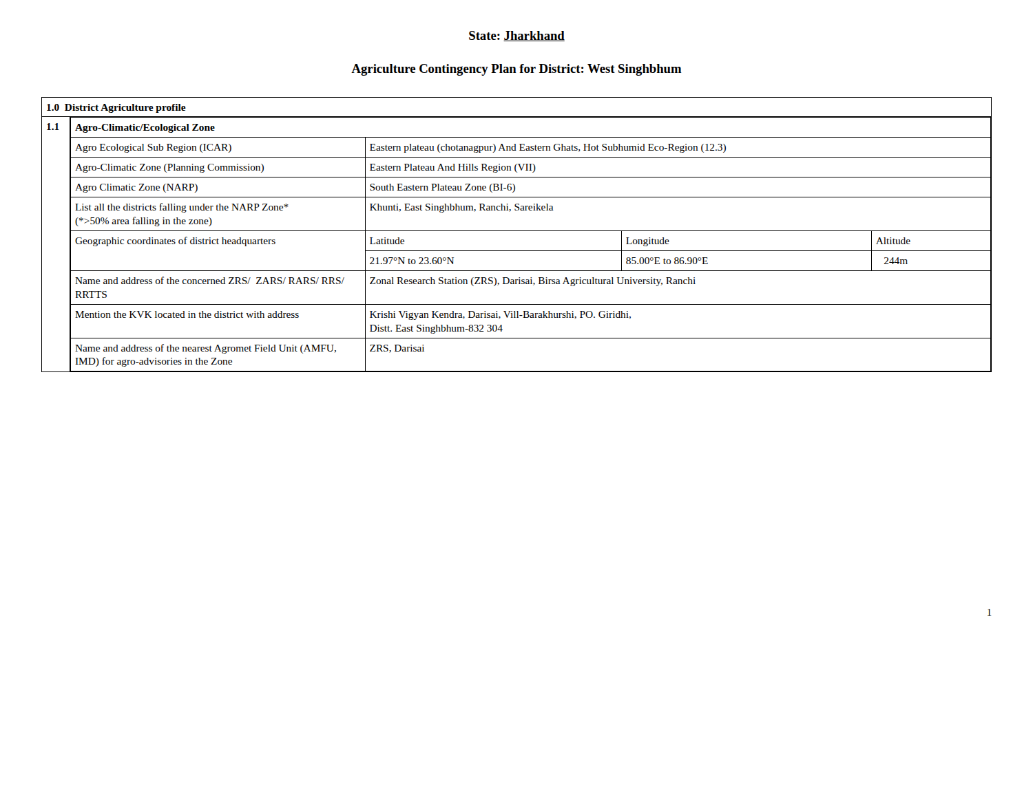State: Jharkhand
Agriculture Contingency Plan for District: West Singhbhum
| 1.0 District Agriculture profile |
| 1.1 | / Agro-Climatic/Ecological Zone / / Agro Ecological Sub Region (ICAR) / Eastern plateau (chotanagpur) And Eastern Ghats, Hot Subhumid Eco-Region (12.3) / / Agro-Climatic Zone (Planning Commission) / Eastern Plateau And Hills Region (VII) / / Agro Climatic Zone (NARP) / South Eastern Plateau Zone (BI-6) / / List all the districts falling under the NARP Zone* (*>50% area falling in the zone) / Khunti, East Singhbhum, Ranchi, Sareikela / / Geographic coordinates of district headquarters / Latitude / Longitude / Altitude / / 21.97°N to 23.60°N / 85.00°E to 86.90°E / 244m / / Name and address of the concerned ZRS/ ZARS/ RARS/ RRS/ RRTTS / Zonal Research Station (ZRS), Darisai, Birsa Agricultural University, Ranchi / / Mention the KVK located in the district with address / Krishi Vigyan Kendra, Darisai, Vill-Barakhurshi, PO. Giridhi, Distt. East Singhbhum-832 304 / / Name and address of the nearest Agromet Field Unit (AMFU, IMD) for agro-advisories in the Zone / ZRS, Darisai / |
1